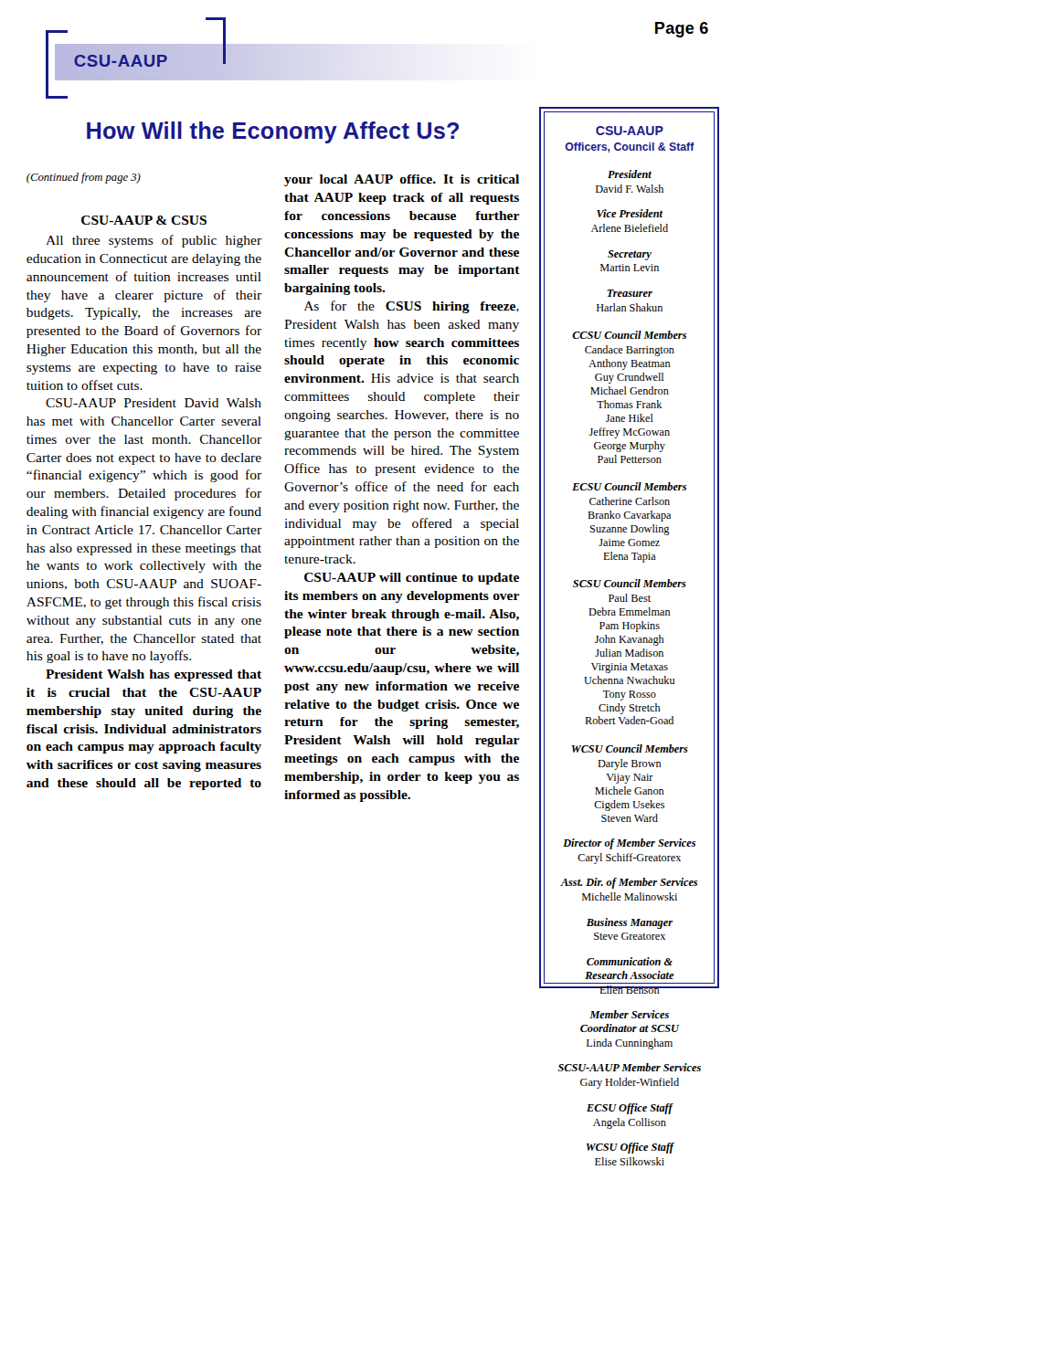Page 6
CSU-AAUP
How Will the Economy Affect Us?
(Continued from page 3)
CSU-AAUP & CSUS
All three systems of public higher education in Connecticut are delaying the announcement of tuition increases until they have a clearer picture of their budgets. Typically, the increases are presented to the Board of Governors for Higher Education this month, but all the systems are expecting to have to raise tuition to offset cuts.
CSU-AAUP President David Walsh has met with Chancellor Carter several times over the last month. Chancellor Carter does not expect to have to declare “financial exigency” which is good for our members. Detailed procedures for dealing with financial exigency are found in Contract Article 17. Chancellor Carter has also expressed in these meetings that he wants to work collectively with the unions, both CSU-AAUP and SUOAF-ASFCME, to get through this fiscal crisis without any substantial cuts in any one area. Further, the Chancellor stated that his goal is to have no layoffs.
President Walsh has expressed that it is crucial that the CSU-AAUP membership stay united during the fiscal crisis. Individual administrators on each campus may approach faculty with sacrifices or cost saving measures and these should all be reported to your local AAUP office. It is critical that AAUP keep track of all requests for concessions because further concessions may be requested by the Chancellor and/or Governor and these smaller requests may be important bargaining tools.
As for the CSUS hiring freeze, President Walsh has been asked many times recently how search committees should operate in this economic environment. His advice is that search committees should complete their ongoing searches. However, there is no guarantee that the person the committee recommends will be hired. The System Office has to present evidence to the Governor’s office of the need for each and every position right now. Further, the individual may be offered a special appointment rather than a position on the tenure-track.
CSU-AAUP will continue to update its members on any developments over the winter break through e-mail. Also, please note that there is a new section on our website, www.ccsu.edu/aaup/csu, where we will post any new information we receive relative to the budget crisis. Once we return for the spring semester, President Walsh will hold regular meetings on each campus with the membership, in order to keep you as informed as possible.
CSU-AAUP
Officers, Council & Staff
President
David F. Walsh
Vice President
Arlene Bielefield
Secretary
Martin Levin
Treasurer
Harlan Shakun
CCSU Council Members
Candace Barrington
Anthony Beatman
Guy Crundwell
Michael Gendron
Thomas Frank
Jane Hikel
Jeffrey McGowan
George Murphy
Paul Petterson
ECSU Council Members
Catherine Carlson
Branko Cavarkapa
Suzanne Dowling
Jaime Gomez
Elena Tapia
SCSU Council Members
Paul Best
Debra Emmelman
Pam Hopkins
John Kavanagh
Julian Madison
Virginia Metaxas
Uchenna Nwachuku
Tony Rosso
Cindy Stretch
Robert Vaden-Goad
WCSU Council Members
Daryle Brown
Vijay Nair
Michele Ganon
Cigdem Usekes
Steven Ward
Director of Member Services
Caryl Schiff-Greatorex
Asst. Dir. of Member Services
Michelle Malinowski
Business Manager
Steve Greatorex
Communication &
Research Associate
Ellen Benson
Member Services
Coordinator at SCSU
Linda Cunningham
SCSU-AAUP Member Services
Gary Holder-Winfield
ECSU Office Staff
Angela Collison
WCSU Office Staff
Elise Silkowski